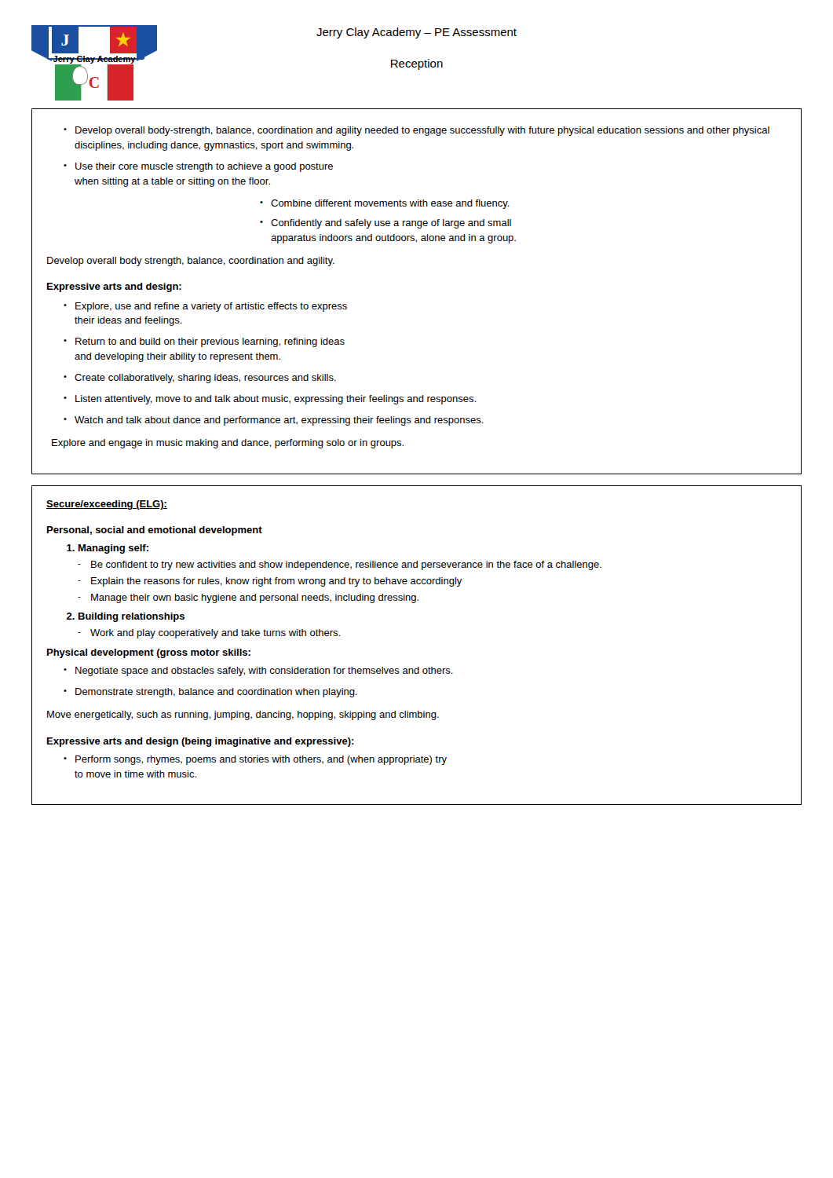J
★
Jerry Clay Academy
Jerry Clay Academy – PE Assessment
Reception
Develop overall body-strength, balance, coordination and agility needed to engage successfully with future physical education sessions and other physical disciplines, including dance, gymnastics, sport and swimming.
Use their core muscle strength to achieve a good posture
when sitting at a table or sitting on the floor.
Combine different movements with ease and fluency.
Confidently and safely use a range of large and small
apparatus indoors and outdoors, alone and in a group.
Develop overall body strength, balance, coordination and agility.
Expressive arts and design:
Explore, use and refine a variety of artistic effects to express
their ideas and feelings.
Return to and build on their previous learning, refining ideas
and developing their ability to represent them.
Create collaboratively, sharing ideas, resources and skills.
Listen attentively, move to and talk about music, expressing their feelings and responses.
Watch and talk about dance and performance art, expressing their feelings and responses.
Explore and engage in music making and dance, performing solo or in groups.
Secure/exceeding (ELG):
Personal, social and emotional development
Managing self:
Be confident to try new activities and show independence, resilience and perseverance in the face of a challenge.
Explain the reasons for rules, know right from wrong and try to behave accordingly
Manage their own basic hygiene and personal needs, including dressing.
Building relationships
Work and play cooperatively and take turns with others.
Physical development (gross motor skills:
Negotiate space and obstacles safely, with consideration for themselves and others.
Demonstrate strength, balance and coordination when playing.
Move energetically, such as running, jumping, dancing, hopping, skipping and climbing.
Expressive arts and design (being imaginative and expressive):
Perform songs, rhymes, poems and stories with others, and (when appropriate) try
to move in time with music.